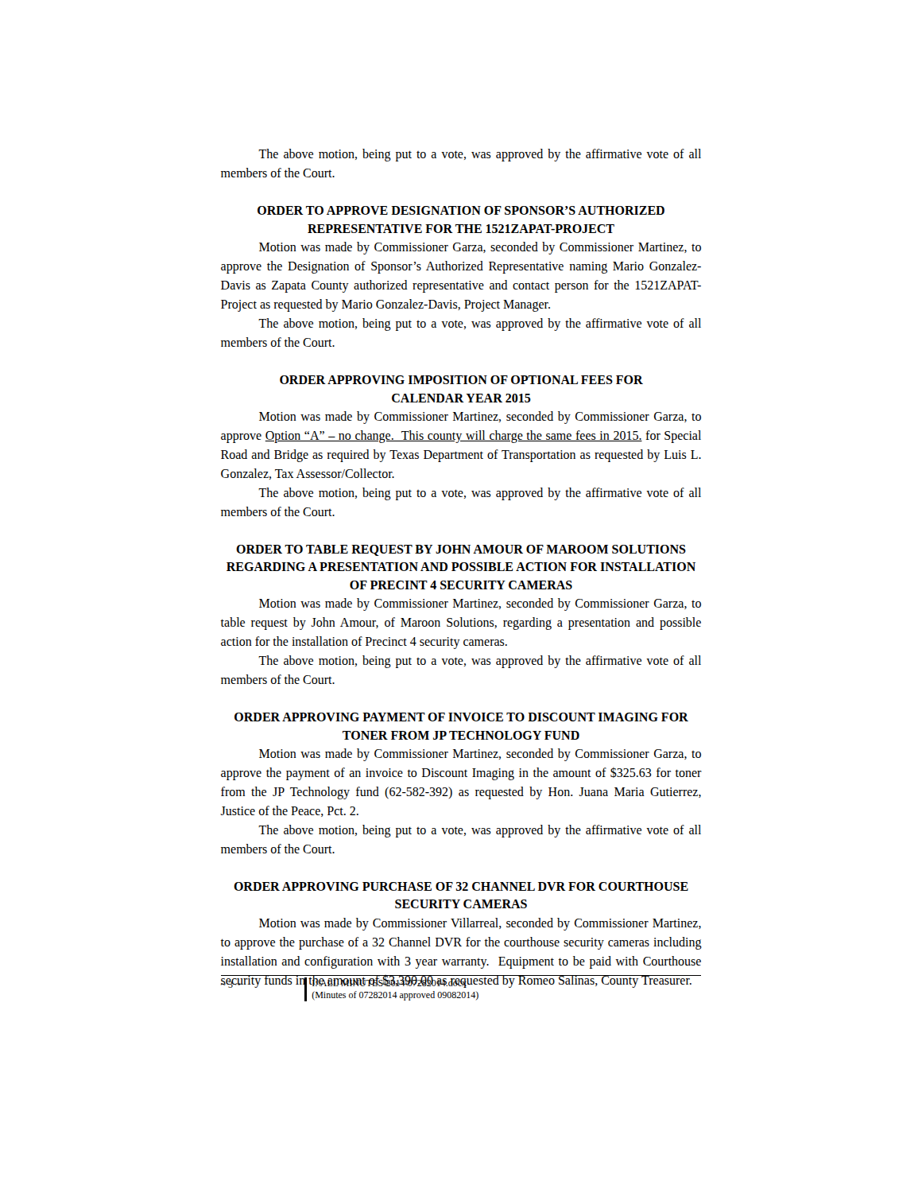The above motion, being put to a vote, was approved by the affirmative vote of all members of the Court.
Order to Approve Designation of Sponsor’s Authorized
Representative for the 1521ZAPAT-Project
Motion was made by Commissioner Garza, seconded by Commissioner Martinez, to approve the Designation of Sponsor’s Authorized Representative naming Mario Gonzalez-Davis as Zapata County authorized representative and contact person for the 1521ZAPAT-Project as requested by Mario Gonzalez-Davis, Project Manager.
The above motion, being put to a vote, was approved by the affirmative vote of all members of the Court.
Order Approving Imposition of Optional Fees for
Calendar Year 2015
Motion was made by Commissioner Martinez, seconded by Commissioner Garza, to approve Option “A” – no change. This county will charge the same fees in 2015. for Special Road and Bridge as required by Texas Department of Transportation as requested by Luis L. Gonzalez, Tax Assessor/Collector.
The above motion, being put to a vote, was approved by the affirmative vote of all members of the Court.
Order to Table Request by John Amour of Maroom Solutions
Regarding a Presentation and Possible Action for Installation
of Precint 4 Security Cameras
Motion was made by Commissioner Martinez, seconded by Commissioner Garza, to table request by John Amour, of Maroon Solutions, regarding a presentation and possible action for the installation of Precinct 4 security cameras.
The above motion, being put to a vote, was approved by the affirmative vote of all members of the Court.
Order Approving Payment of Invoice to Discount Imaging for
Toner from JP Technology Fund
Motion was made by Commissioner Martinez, seconded by Commissioner Garza, to approve the payment of an invoice to Discount Imaging in the amount of $325.63 for toner from the JP Technology fund (62-582-392) as requested by Hon. Juana Maria Gutierrez, Justice of the Peace, Pct. 2.
The above motion, being put to a vote, was approved by the affirmative vote of all members of the Court.
Order Approving Purchase of 32 Channel DVR for Courthouse
Security Cameras
Motion was made by Commissioner Villarreal, seconded by Commissioner Martinez, to approve the purchase of a 32 Channel DVR for the courthouse security cameras including installation and configuration with 3 year warranty. Equipment to be paid with Courthouse security funds in the amount of $3,390.00 as requested by Romeo Salinas, County Treasurer.
~ 3 ~
I:\ALL MINUTES\2014\07282014.docx
(Minutes of 07282014 approved 09082014)